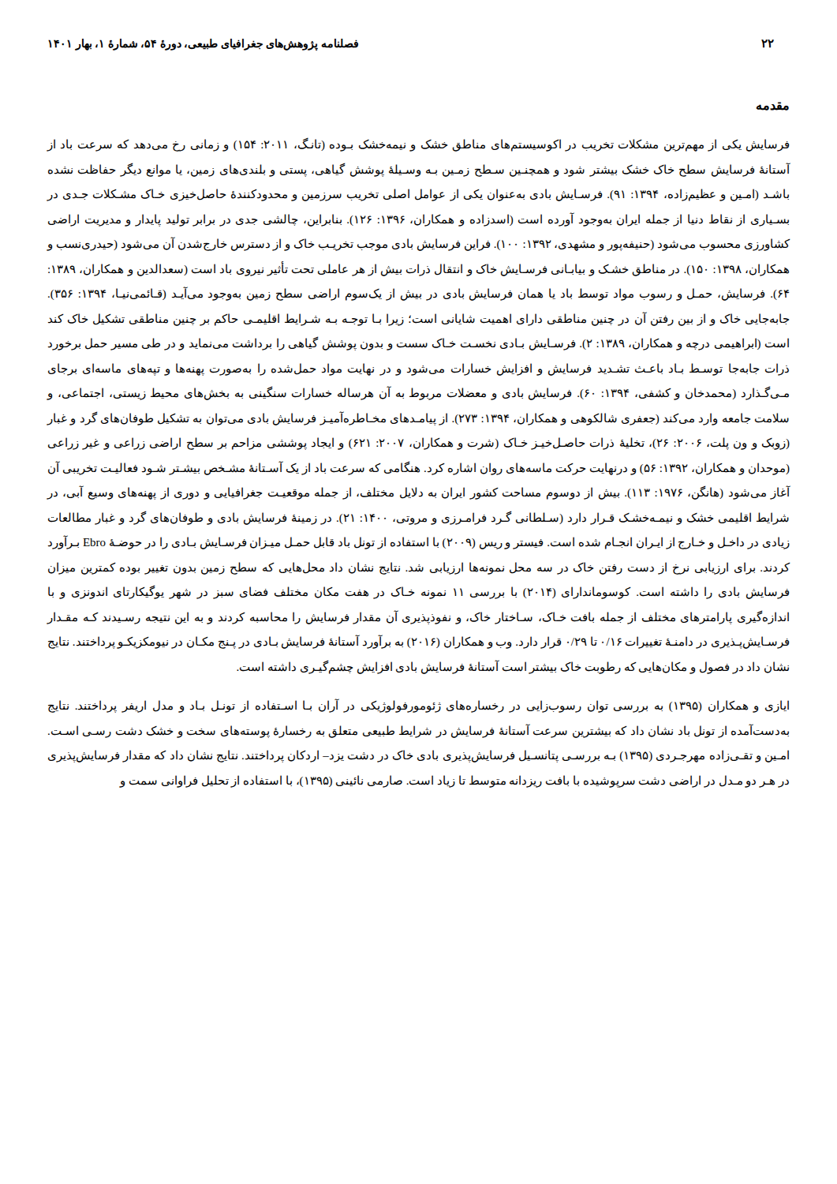۲۲
فصلنامه پژوهش‌های جغرافیای طبیعی، دورۀ ۵۴، شمارۀ ۱، بهار ۱۴۰۱
مقدمه
فرسایش یکی از مهم‌ترین مشکلات تخریب در اکوسیستم‌های مناطق خشک و نیمه‌خشک بـوده (تانـگ، ۲۰۱۱: ۱۵۴) و زمانی رخ می‌دهد که سرعت باد از آستانۀ فرسایش سطح خاک خشک بیشتر شود و همچنـین سـطح زمـین بـه وسـیلۀ پوشش گیاهی، پستی و بلندی‌های زمین، یا موانع دیگر حفاظت نشده باشـد (امـین و عظیم‌زاده، ۱۳۹۴: ۹۱). فرسـایش بادی به‌عنوان یکی از عوامل اصلی تخریب سرزمین و محدودکنندۀ حاصل‌خیزی خـاک مشـکلات جـدی در بسـیاری از نقاط دنیا از جمله ایران به‌وجود آورده است (اسدزاده و همکاران، ۱۳۹۶: ۱۲۶). بنابراین، چالشی جدی در برابر تولید پایدار و مدیریت اراضی کشاورزی محسوب می‌شود (حنیفه‌پور و مشهدی، ۱۳۹۲: ۱۰۰). فراین فرسایش بادی موجب تخریـب خاک و از دسترس خارج‌شدن آن می‌شود (حیدری‌نسب و همکاران، ۱۳۹۸: ۱۵۰). در مناطق خشـک و بیابـانی فرسـایش خاک و انتقال ذرات بیش از هر عاملی تحت تأثیر نیروی باد است (سعدالدین و همکاران، ۱۳۸۹: ۶۴). فرسایش، حمـل و رسوب مواد توسط باد یا همان فرسایش بادی در بیش از یک‌سوم اراضی سطح زمین به‌وجود می‌آیـد (قـائمی‌نیـا، ۱۳۹۴: ۳۵۶). جابه‌جایی خاک و از بین رفتن آن در چنین مناطقی دارای اهمیت شایانی است؛ زیرا بـا توجـه بـه شـرایط اقلیمـی حاکم بر چنین مناطقی تشکیل خاک کند است (ابراهیمی درچه و همکاران، ۱۳۸۹: ۲). فرسـایش بـادی نخسـت خـاک سست و بدون پوشش گیاهی را برداشت می‌نماید و در طی مسیر حمل برخورد ذرات جابه‌جا توسـط بـاد باعـث تشـدید فرسایش و افزایش خسارات می‌شود و در نهایت مواد حمل‌شده را به‌صورت پهنه‌ها و تپه‌های ماسه‌ای برجای مـی‌گـذارد (محمدخان و کشفی، ۱۳۹۴: ۶۰). فرسایش بادی و معضلات مربوط به آن هرساله خسارات سنگینی به بخش‌های محیط زیستی، اجتماعی، و سلامت جامعه وارد می‌کند (جعفری شالکوهی و همکاران، ۱۳۹۴: ۲۷۳). از پیامـدهای مخـاطره‌آمیـز فرسایش بادی می‌توان به تشکیل طوفان‌های گرد و غبار (زوبک و ون پلت، ۲۰۰۶: ۲۶)، تخلیۀ ذرات حاصـل‌خیـز خـاک (شرت و همکاران، ۲۰۰۷: ۶۲۱) و ایجاد پوششی مزاحم بر سطح اراضی زراعی و غیر زراعی (موحدان و همکاران، ۱۳۹۲: ۵۶) و درنهایت حرکت ماسه‌های روان اشاره کرد. هنگامی که سرعت باد از یک آسـتانۀ مشـخص بیشـتر شـود فعالیـت تخریبی آن آغاز می‌شود (هانگن، ۱۹۷۶: ۱۱۳). بیش از دوسوم مساحت کشور ایران به دلایل مختلف، از جمله موقعیـت جغرافیایی و دوری از پهنه‌های وسیع آبی، در شرایط اقلیمی خشک و نیمـه‌خشـک قـرار دارد (سـلطانی گـرد فرامـرزی و مروتی، ۱۴۰۰: ۲۱). در زمینۀ فرسایش بادی و طوفان‌های گرد و غبار مطالعات زیادی در داخـل و خـارج از ایـران انجـام شده است. فیستر و ریس (۲۰۰۹) با استفاده از تونل باد قابل حمـل میـزان فرسـایش بـادی را در حوضـۀ Ebro بـرآورد کردند. برای ارزیابی نرخ از دست رفتن خاک در سه محل نمونه‌ها ارزیابی شد. نتایج نشان داد محل‌هایی که سطح زمین بدون تغییر بوده کمترین میزان فرسایش بادی را داشته است. کوسوماندارای (۲۰۱۴) با بررسی ۱۱ نمونه خـاک در هفت مکان مختلف فضای سبز در شهر یوگیکارتای اندونزی و با اندازه‌گیری پارامترهای مختلف از جمله بافت خـاک، سـاختار خاک، و نفوذپذیری آن مقدار فرسایش را محاسبه کردند و به این نتیجه رسـیدند کـه مقـدار فرسـایش‌پـذیری در دامنـۀ تغییرات ۰/۱۶ تا ۰/۲۹ قرار دارد. وب و همکاران (۲۰۱۶) به برآورد آستانۀ فرسایش بـادی در پـنج مکـان در نیومکزیکـو پرداختند. نتایج نشان داد در فصول و مکان‌هایی که رطوبت خاک بیشتر است آستانۀ فرسایش بادی افزایش چشم‌گیـری داشته است.
ایازی و همکاران (۱۳۹۵) به بررسی توان رسوب‌زایی در رخساره‌های ژئومورفولوژیکی در آران بـا اسـتفاده از تونـل بـاد و مدل اریفر پرداختند. نتایج به‌دست‌آمده از تونل باد نشان داد که بیشترین سرعت آستانۀ فرسایش در شرایط طبیعی متعلق به رخسارۀ پوسته‌های سخت و خشک دشت رسـی اسـت. امـین و تقـی‌زاده مهرجـردی (۱۳۹۵) بـه بررسـی پتانسـیل فرسایش‌پذیری بادی خاک در دشت یزد– اردکان پرداختند. نتایج نشان داد که مقدار فرسایش‌پذیری در هـر دو مـدل در اراضی دشت سرپوشیده با بافت ریزدانه متوسط تا زیاد است. صارمی نائینی (۱۳۹۵)، با استفاده از تحلیل فراوانی سمت و